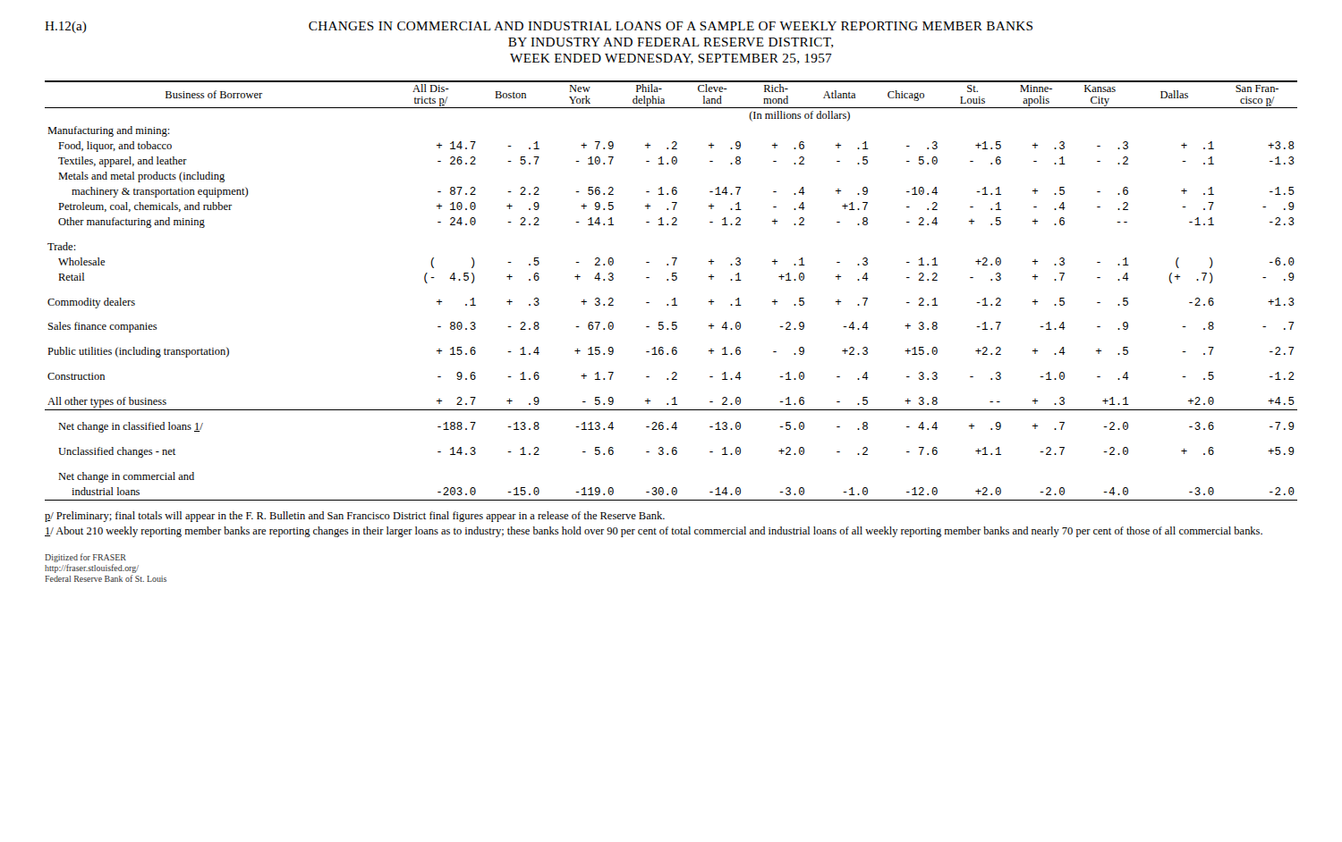H.12(a)
CHANGES IN COMMERCIAL AND INDUSTRIAL LOANS OF A SAMPLE OF WEEKLY REPORTING MEMBER BANKS
BY INDUSTRY AND FEDERAL RESERVE DISTRICT,
WEEK ENDED WEDNESDAY, SEPTEMBER 25, 1957
| Business of Borrower | All Dis- tricts p / | Boston | New York | Phila- delphia | Cleve- land | Rich- mond | Atlanta | Chicago | St. Louis | Minne- apolis | Kansas City | Dallas | San Fran- cisco p / |
| --- | --- | --- | --- | --- | --- | --- | --- | --- | --- | --- | --- | --- | --- |
| | (In millions of dollars) |
| Manufacturing and mining: | |
| Food, liquor, and tobacco | + 14.7 | - .1 | + 7.9 | + .2 | + .9 | + .6 | + .1 | - .3 | +1.5 | + .3 | - .3 | + .1 | +3.8 |
| Textiles, apparel, and leather | - 26.2 | - 5.7 | - 10.7 | - 1.0 | - .8 | - .2 | - .5 | - 5.0 | - .6 | - .1 | - .2 | - .1 | -1.3 |
| Metals and metal products (including | |
| machinery & transportation equipment) | - 87.2 | - 2.2 | - 56.2 | - 1.6 | -14.7 | - .4 | + .9 | -10.4 | -1.1 | + .5 | - .6 | + .1 | -1.5 |
| Petroleum, coal, chemicals, and rubber | + 10.0 | + .9 | + 9.5 | + .7 | + .1 | - .4 | +1.7 | - .2 | - .1 | - .4 | - .2 | - .7 | - .9 |
| Other manufacturing and mining | - 24.0 | - 2.2 | - 14.1 | - 1.2 | - 1.2 | + .2 | - .8 | - 2.4 | + .5 | + .6 | -- | -1.1 | -2.3 |
| Trade: | |
| Wholesale | ( ) | - .5 | - 2.0 | - .7 | + .3 | + .1 | - .3 | - 1.1 | +2.0 | + .3 | - .1 | ( ) | -6.0 |
| Retail | (- 4.5) | + .6 | + 4.3 | - .5 | + .1 | +1.0 | + .4 | - 2.2 | - .3 | + .7 | - .4 | (+ .7) | - .9 |
| Commodity dealers | + .1 | + .3 | + 3.2 | - .1 | + .1 | + .5 | + .7 | - 2.1 | -1.2 | + .5 | - .5 | -2.6 | +1.3 |
| Sales finance companies | - 80.3 | - 2.8 | - 67.0 | - 5.5 | + 4.0 | -2.9 | -4.4 | + 3.8 | -1.7 | -1.4 | - .9 | - .8 | - .7 |
| Public utilities (including transportation) | + 15.6 | - 1.4 | + 15.9 | -16.6 | + 1.6 | - .9 | +2.3 | +15.0 | +2.2 | + .4 | + .5 | - .7 | -2.7 |
| Construction | - 9.6 | - 1.6 | + 1.7 | - .2 | - 1.4 | -1.0 | - .4 | - 3.3 | - .3 | -1.0 | - .4 | - .5 | -1.2 |
| All other types of business | + 2.7 | + .9 | - 5.9 | + .1 | - 2.0 | -1.6 | - .5 | + 3.8 | -- | + .3 | +1.1 | +2.0 | +4.5 |
| Net change in classified loans 1 / | -188.7 | -13.8 | -113.4 | -26.4 | -13.0 | -5.0 | - .8 | - 4.4 | + .9 | + .7 | -2.0 | -3.6 | -7.9 |
| Unclassified changes - net | - 14.3 | - 1.2 | - 5.6 | - 3.6 | - 1.0 | +2.0 | - .2 | - 7.6 | +1.1 | -2.7 | -2.0 | + .6 | +5.9 |
| Net change in commercial and | |
| industrial loans | -203.0 | -15.0 | -119.0 | -30.0 | -14.0 | -3.0 | -1.0 | -12.0 | +2.0 | -2.0 | -4.0 | -3.0 | -2.0 |
p/ Preliminary; final totals will appear in the F. R. Bulletin and San Francisco District final figures appear in a release of the Reserve Bank.
1/ About 210 weekly reporting member banks are reporting changes in their larger loans as to industry; these banks hold over 90 per cent of total commercial and industrial loans of all weekly reporting member banks and nearly 70 per cent of those of all commercial banks.
Digitized for FRASER
http://fraser.stlouisfed.org/
Federal Reserve Bank of St. Louis